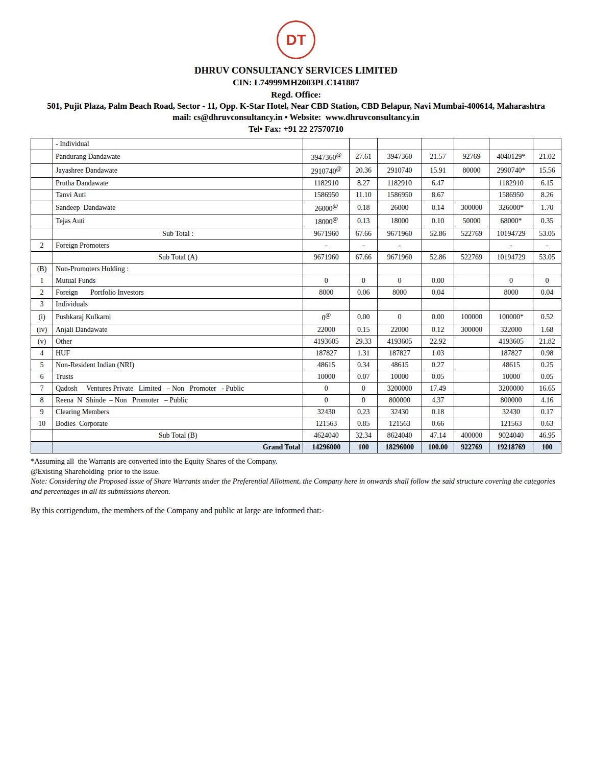DT
DHRUV CONSULTANCY SERVICES LIMITED
CIN: L74999MH2003PLC141887
Regd. Office:
501, Pujit Plaza, Palm Beach Road, Sector - 11, Opp. K-Star Hotel, Near CBD Station, CBD Belapur, Navi Mumbai-400614, Maharashtra
mail: cs@dhruvconsultancy.in • Website: www.dhruvconsultancy.in
Tel• Fax: +91 22 27570710
| | - Individual | | | | | | | |
| | Pandurang Dandawate | 3947360 @ | 27.61 | 3947360 | 21.57 | 92769 | 4040129* | 21.02 |
| | Jayashree Dandawate | 2910740 @ | 20.36 | 2910740 | 15.91 | 80000 | 2990740* | 15.56 |
| | Prutha Dandawate | 1182910 | 8.27 | 1182910 | 6.47 | | 1182910 | 6.15 |
| | Tanvi Auti | 1586950 | 11.10 | 1586950 | 8.67 | | 1586950 | 8.26 |
| | Sandeep Dandawate | 26000 @ | 0.18 | 26000 | 0.14 | 300000 | 326000* | 1.70 |
| | Tejas Auti | 18000 @ | 0.13 | 18000 | 0.10 | 50000 | 68000* | 0.35 |
| | Sub Total : | 9671960 | 67.66 | 9671960 | 52.86 | 522769 | 10194729 | 53.05 |
| 2 | Foreign Promoters | - | - | - | | | - | - |
| | Sub Total (A) | 9671960 | 67.66 | 9671960 | 52.86 | 522769 | 10194729 | 53.05 |
| (B) | Non-Promoters Holding : | | | | | | | |
| 1 | Mutual Funds | 0 | 0 | 0 | 0.00 | | 0 | 0 |
| 2 | Foreign Portfolio Investors | 8000 | 0.06 | 8000 | 0.04 | | 8000 | 0.04 |
| 3 | Individuals | | | | | | | |
| (i) | Pushkaraj Kulkarni | 0 @ | 0.00 | 0 | 0.00 | 100000 | 100000* | 0.52 |
| (iv) | Anjali Dandawate | 22000 | 0.15 | 22000 | 0.12 | 300000 | 322000 | 1.68 |
| (v) | Other | 4193605 | 29.33 | 4193605 | 22.92 | | 4193605 | 21.82 |
| 4 | HUF | 187827 | 1.31 | 187827 | 1.03 | | 187827 | 0.98 |
| 5 | Non-Resident Indian (NRI) | 48615 | 0.34 | 48615 | 0.27 | | 48615 | 0.25 |
| 6 | Trusts | 10000 | 0.07 | 10000 | 0.05 | | 10000 | 0.05 |
| 7 | Qadosh Ventures Private Limited – Non Promoter - Public | 0 | 0 | 3200000 | 17.49 | | 3200000 | 16.65 |
| 8 | Reena N Shinde – Non Promoter – Public | 0 | 0 | 800000 | 4.37 | | 800000 | 4.16 |
| 9 | Clearing Members | 32430 | 0.23 | 32430 | 0.18 | | 32430 | 0.17 |
| 10 | Bodies Corporate | 121563 | 0.85 | 121563 | 0.66 | | 121563 | 0.63 |
| | Sub Total (B) | 4624040 | 32.34 | 8624040 | 47.14 | 400000 | 9024040 | 46.95 |
| | Grand Total | 14296000 | 100 | 18296000 | 100.00 | 922769 | 19218769 | 100 |
*Assuming all the Warrants are converted into the Equity Shares of the Company.
@Existing Shareholding prior to the issue.
Note: Considering the Proposed issue of Share Warrants under the Preferential Allotment, the Company here in onwards shall follow the said structure covering the categories and percentages in all its submissions thereon.
By this corrigendum, the members of the Company and public at large are informed that:-